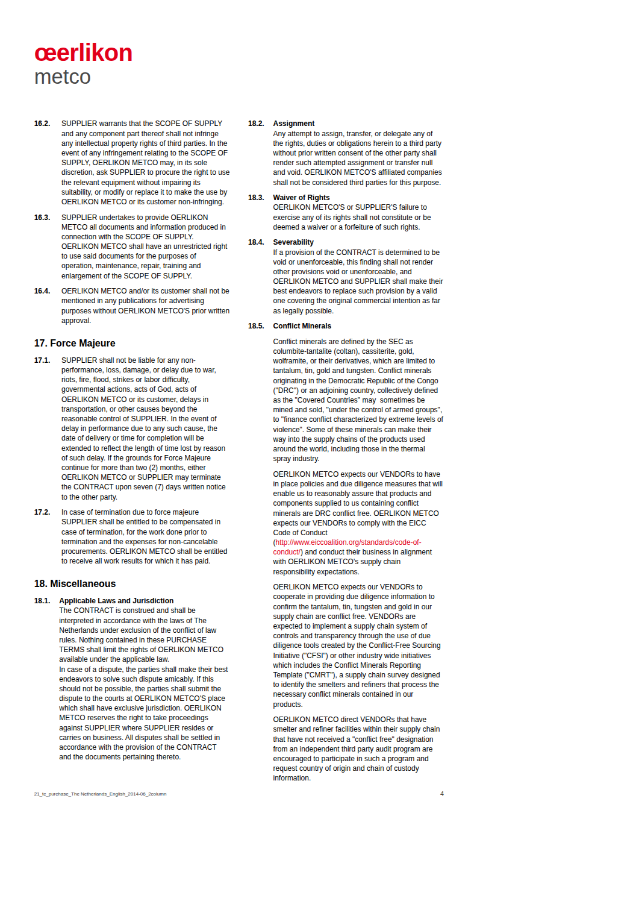œerlikon
metco
16.2.
SUPPLIER warrants that the SCOPE OF SUPPLY and any component part thereof shall not infringe any intellectual property rights of third parties. In the event of any infringement relating to the SCOPE OF SUPPLY, OERLIKON METCO may, in its sole discretion, ask SUPPLIER to procure the right to use the relevant equipment without impairing its suitability, or modify or replace it to make the use by OERLIKON METCO or its customer non-infringing.
16.3.
SUPPLIER undertakes to provide OERLIKON METCO all documents and information produced in connection with the SCOPE OF SUPPLY. OERLIKON METCO shall have an unrestricted right to use said documents for the purposes of operation, maintenance, repair, training and enlargement of the SCOPE OF SUPPLY.
16.4.
OERLIKON METCO and/or its customer shall not be mentioned in any publications for advertising purposes without OERLIKON METCO'S prior written approval.
17. Force Majeure
17.1.
SUPPLIER shall not be liable for any non-performance, loss, damage, or delay due to war, riots, fire, flood, strikes or labor difficulty, governmental actions, acts of God, acts of OERLIKON METCO or its customer, delays in transportation, or other causes beyond the reasonable control of SUPPLIER. In the event of delay in performance due to any such cause, the date of delivery or time for completion will be extended to reflect the length of time lost by reason of such delay. If the grounds for Force Majeure continue for more than two (2) months, either OERLIKON METCO or SUPPLIER may terminate the CONTRACT upon seven (7) days written notice to the other party.
17.2.
In case of termination due to force majeure SUPPLIER shall be entitled to be compensated in case of termination, for the work done prior to termination and the expenses for non-cancelable procurements. OERLIKON METCO shall be entitled to receive all work results for which it has paid.
18. Miscellaneous
18.1.
Applicable Laws and Jurisdiction
The CONTRACT is construed and shall be interpreted in accordance with the laws of The Netherlands under exclusion of the conflict of law rules. Nothing contained in these PURCHASE TERMS shall limit the rights of OERLIKON METCO available under the applicable law.
In case of a dispute, the parties shall make their best endeavors to solve such dispute amicably. If this should not be possible, the parties shall submit the dispute to the courts at OERLIKON METCO'S place which shall have exclusive jurisdiction. OERLIKON METCO reserves the right to take proceedings against SUPPLIER where SUPPLIER resides or carries on business. All disputes shall be settled in accordance with the provision of the CONTRACT and the documents pertaining thereto.
18.2.
Assignment
Any attempt to assign, transfer, or delegate any of the rights, duties or obligations herein to a third party without prior written consent of the other party shall render such attempted assignment or transfer null and void. OERLIKON METCO'S affiliated companies shall not be considered third parties for this purpose.
18.3.
Waiver of Rights
OERLIKON METCO'S or SUPPLIER'S failure to exercise any of its rights shall not constitute or be deemed a waiver or a forfeiture of such rights.
18.4.
Severability
If a provision of the CONTRACT is determined to be void or unenforceable, this finding shall not render other provisions void or unenforceable, and OERLIKON METCO and SUPPLIER shall make their best endeavors to replace such provision by a valid one covering the original commercial intention as far as legally possible.
18.5.
Conflict Minerals
Conflict minerals are defined by the SEC as columbite-tantalite (coltan), cassiterite, gold, wolframite, or their derivatives, which are limited to tantalum, tin, gold and tungsten. Conflict minerals originating in the Democratic Republic of the Congo ("DRC") or an adjoining country, collectively defined as the "Covered Countries" may sometimes be mined and sold, "under the control of armed groups", to "finance conflict characterized by extreme levels of violence". Some of these minerals can make their way into the supply chains of the products used around the world, including those in the thermal spray industry.
OERLIKON METCO expects our VENDORs to have in place policies and due diligence measures that will enable us to reasonably assure that products and components supplied to us containing conflict minerals are DRC conflict free. OERLIKON METCO expects our VENDORs to comply with the EICC Code of Conduct
(http://www.eiccoalition.org/standards/code-of-conduct/) and conduct their business in alignment with OERLIKON METCO's supply chain responsibility expectations.
OERLIKON METCO expects our VENDORs to cooperate in providing due diligence information to confirm the tantalum, tin, tungsten and gold in our supply chain are conflict free. VENDORs are expected to implement a supply chain system of controls and transparency through the use of due diligence tools created by the Conflict-Free Sourcing Initiative ("CFSI") or other industry wide initiatives which includes the Conflict Minerals Reporting Template ("CMRT"), a supply chain survey designed to identify the smelters and refiners that process the necessary conflict minerals contained in our products.
OERLIKON METCO direct VENDORs that have smelter and refiner facilities within their supply chain that have not received a "conflict free" designation from an independent third party audit program are encouraged to participate in such a program and request country of origin and chain of custody information.
21_tc_purchase_The Netherlands_English_2014-06_2column
4